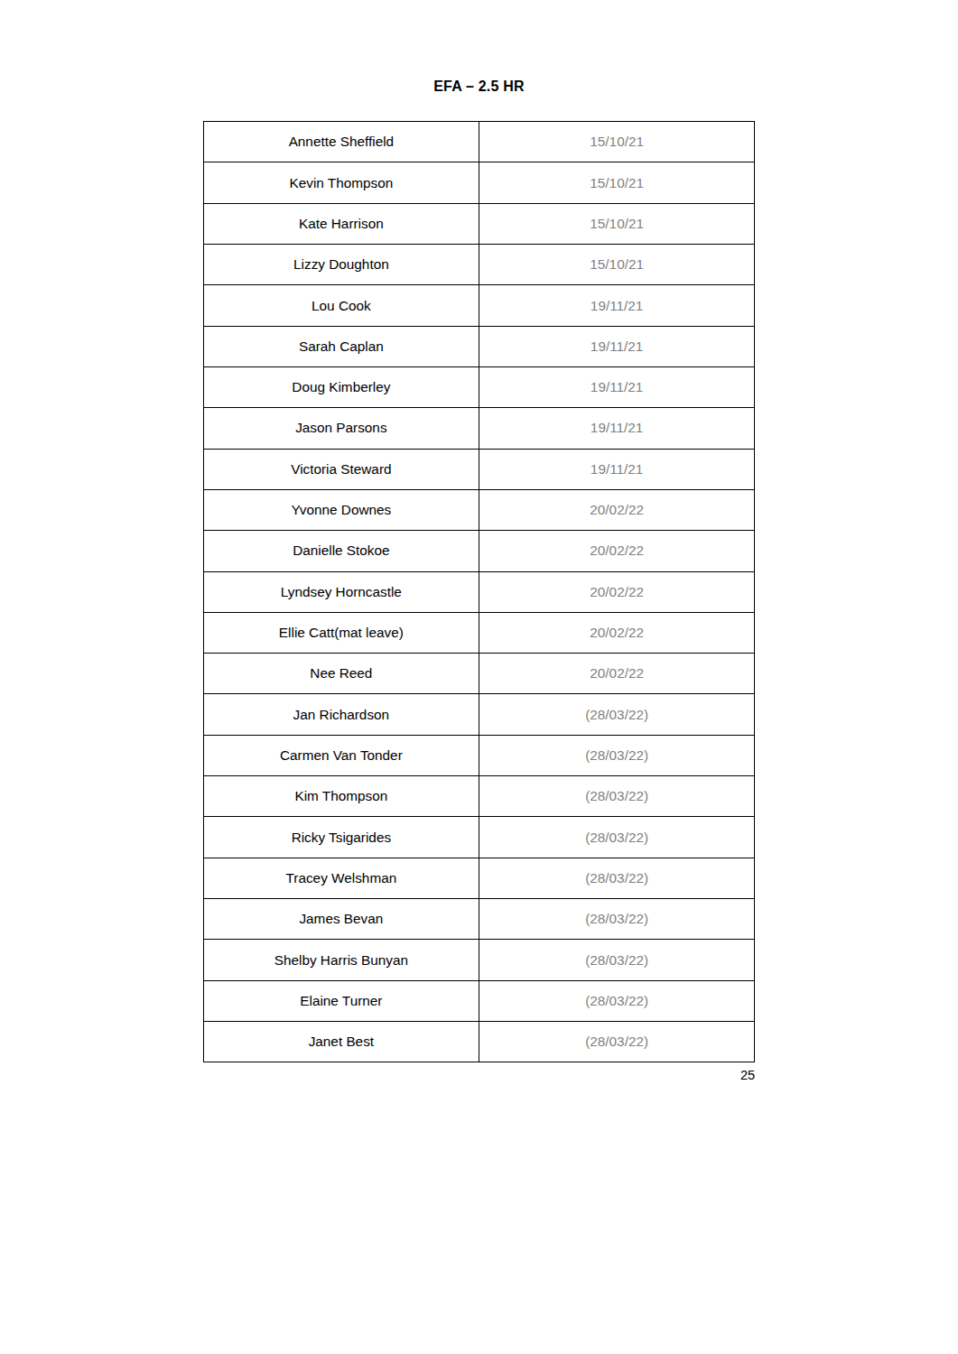EFA – 2.5 HR
| Annette Sheffield | 15/10/21 |
| Kevin Thompson | 15/10/21 |
| Kate Harrison | 15/10/21 |
| Lizzy Doughton | 15/10/21 |
| Lou Cook | 19/11/21 |
| Sarah Caplan | 19/11/21 |
| Doug Kimberley | 19/11/21 |
| Jason Parsons | 19/11/21 |
| Victoria Steward | 19/11/21 |
| Yvonne Downes | 20/02/22 |
| Danielle Stokoe | 20/02/22 |
| Lyndsey Horncastle | 20/02/22 |
| Ellie Catt(mat leave) | 20/02/22 |
| Nee Reed | 20/02/22 |
| Jan Richardson | (28/03/22) |
| Carmen Van Tonder | (28/03/22) |
| Kim Thompson | (28/03/22) |
| Ricky Tsigarides | (28/03/22) |
| Tracey Welshman | (28/03/22) |
| James Bevan | (28/03/22) |
| Shelby Harris Bunyan | (28/03/22) |
| Elaine Turner | (28/03/22) |
| Janet Best | (28/03/22) |
25